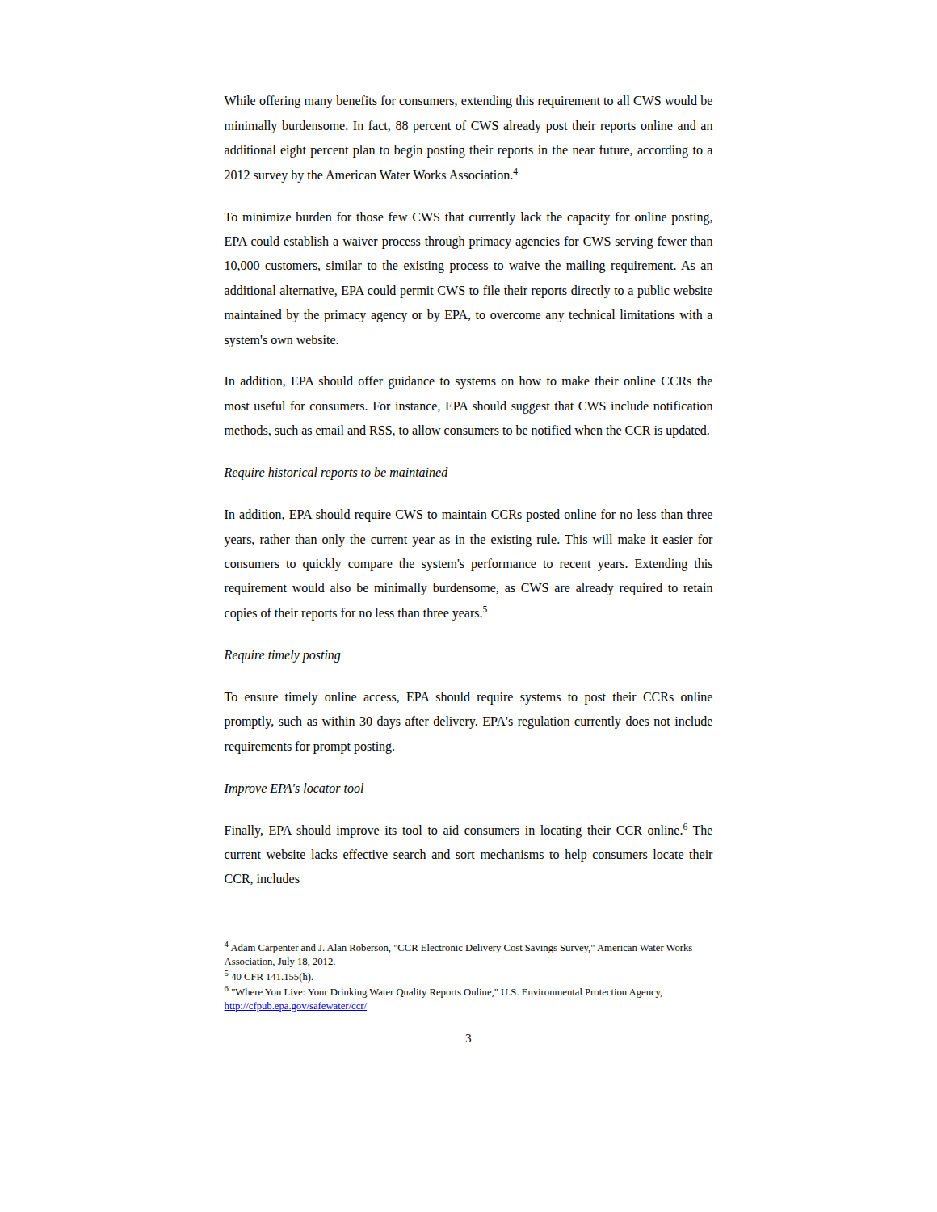While offering many benefits for consumers, extending this requirement to all CWS would be minimally burdensome. In fact, 88 percent of CWS already post their reports online and an additional eight percent plan to begin posting their reports in the near future, according to a 2012 survey by the American Water Works Association.4
To minimize burden for those few CWS that currently lack the capacity for online posting, EPA could establish a waiver process through primacy agencies for CWS serving fewer than 10,000 customers, similar to the existing process to waive the mailing requirement. As an additional alternative, EPA could permit CWS to file their reports directly to a public website maintained by the primacy agency or by EPA, to overcome any technical limitations with a system's own website.
In addition, EPA should offer guidance to systems on how to make their online CCRs the most useful for consumers. For instance, EPA should suggest that CWS include notification methods, such as email and RSS, to allow consumers to be notified when the CCR is updated.
Require historical reports to be maintained
In addition, EPA should require CWS to maintain CCRs posted online for no less than three years, rather than only the current year as in the existing rule. This will make it easier for consumers to quickly compare the system's performance to recent years. Extending this requirement would also be minimally burdensome, as CWS are already required to retain copies of their reports for no less than three years.5
Require timely posting
To ensure timely online access, EPA should require systems to post their CCRs online promptly, such as within 30 days after delivery. EPA's regulation currently does not include requirements for prompt posting.
Improve EPA's locator tool
Finally, EPA should improve its tool to aid consumers in locating their CCR online.6 The current website lacks effective search and sort mechanisms to help consumers locate their CCR, includes
4 Adam Carpenter and J. Alan Roberson, "CCR Electronic Delivery Cost Savings Survey," American Water Works Association, July 18, 2012.
5 40 CFR 141.155(h).
6 "Where You Live: Your Drinking Water Quality Reports Online," U.S. Environmental Protection Agency, http://cfpub.epa.gov/safewater/ccr/
3